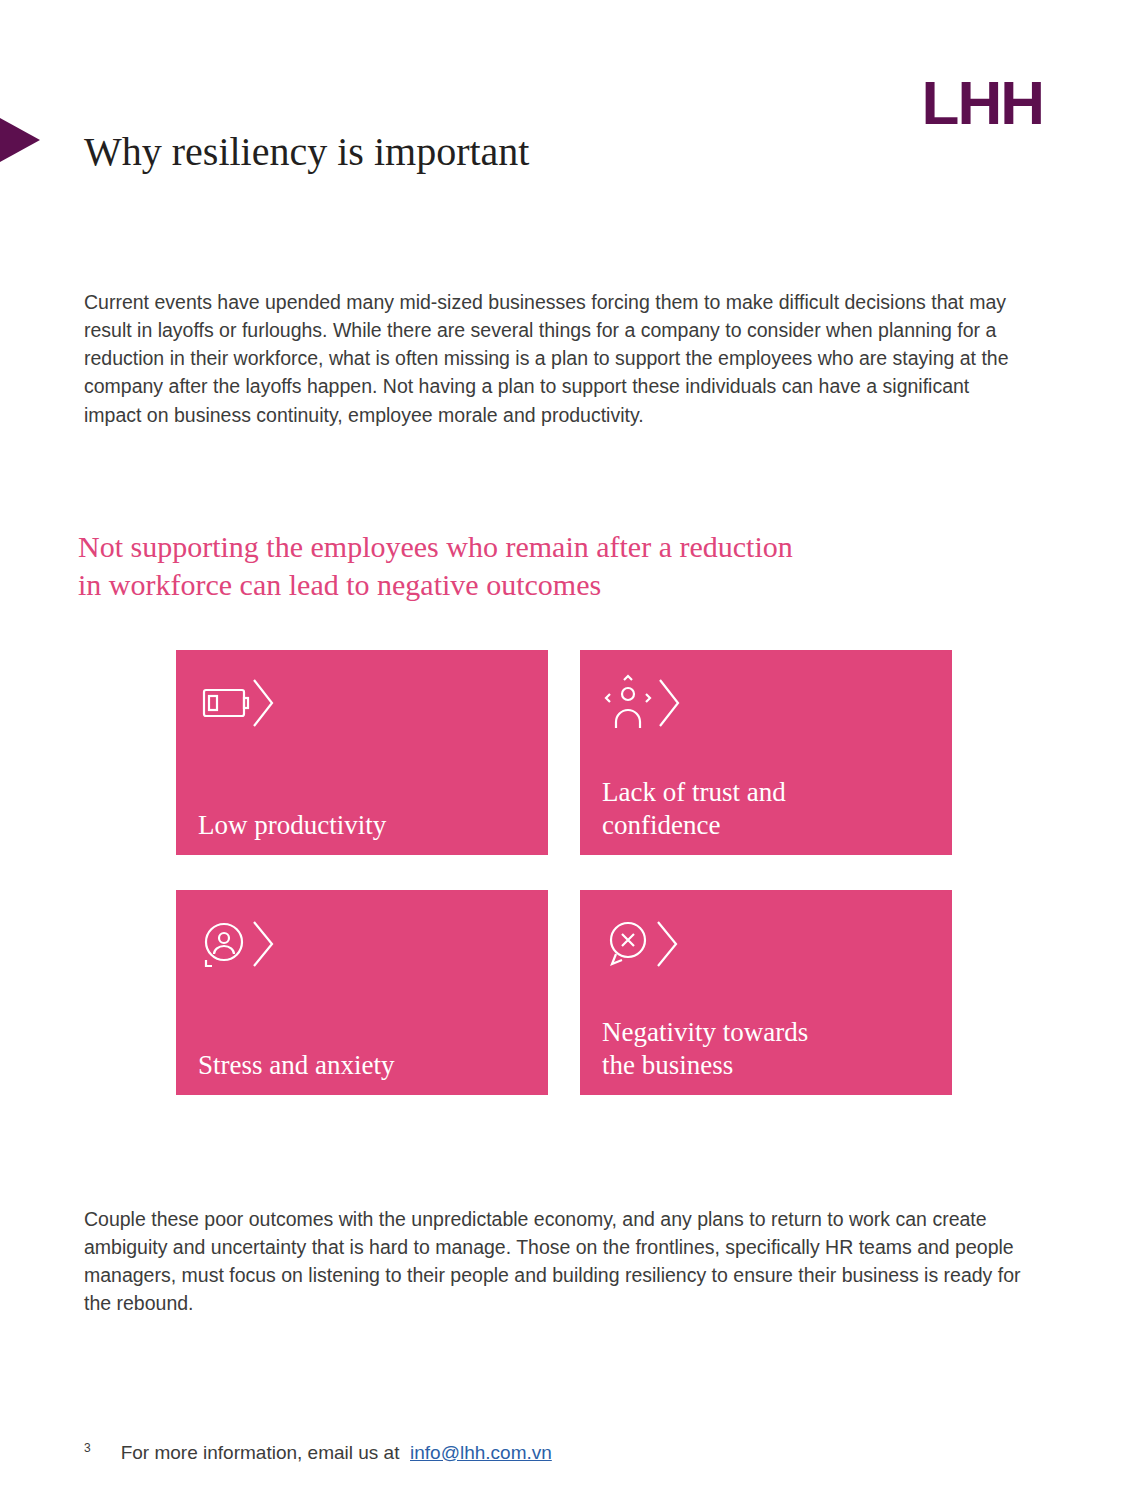LHH
Why resiliency is important
Current events have upended many mid-sized businesses forcing them to make difficult decisions that may result in layoffs or furloughs. While there are several things for a company to consider when planning for a reduction in their workforce, what is often missing is a plan to support the employees who are staying at the company after the layoffs happen. Not having a plan to support these individuals can have a significant impact on business continuity, employee morale and productivity.
Not supporting the employees who remain after a reduction
in workforce can lead to negative outcomes
Low productivity
Lack of trust and
confidence
Stress and anxiety
Negativity towards
the business
Couple these poor outcomes with the unpredictable economy, and any plans to return to work can create ambiguity and uncertainty that is hard to manage. Those on the frontlines, specifically HR teams and people managers, must focus on listening to their people and building resiliency to ensure their business is ready for the rebound.
3 For more information, email us at info@lhh.com.vn